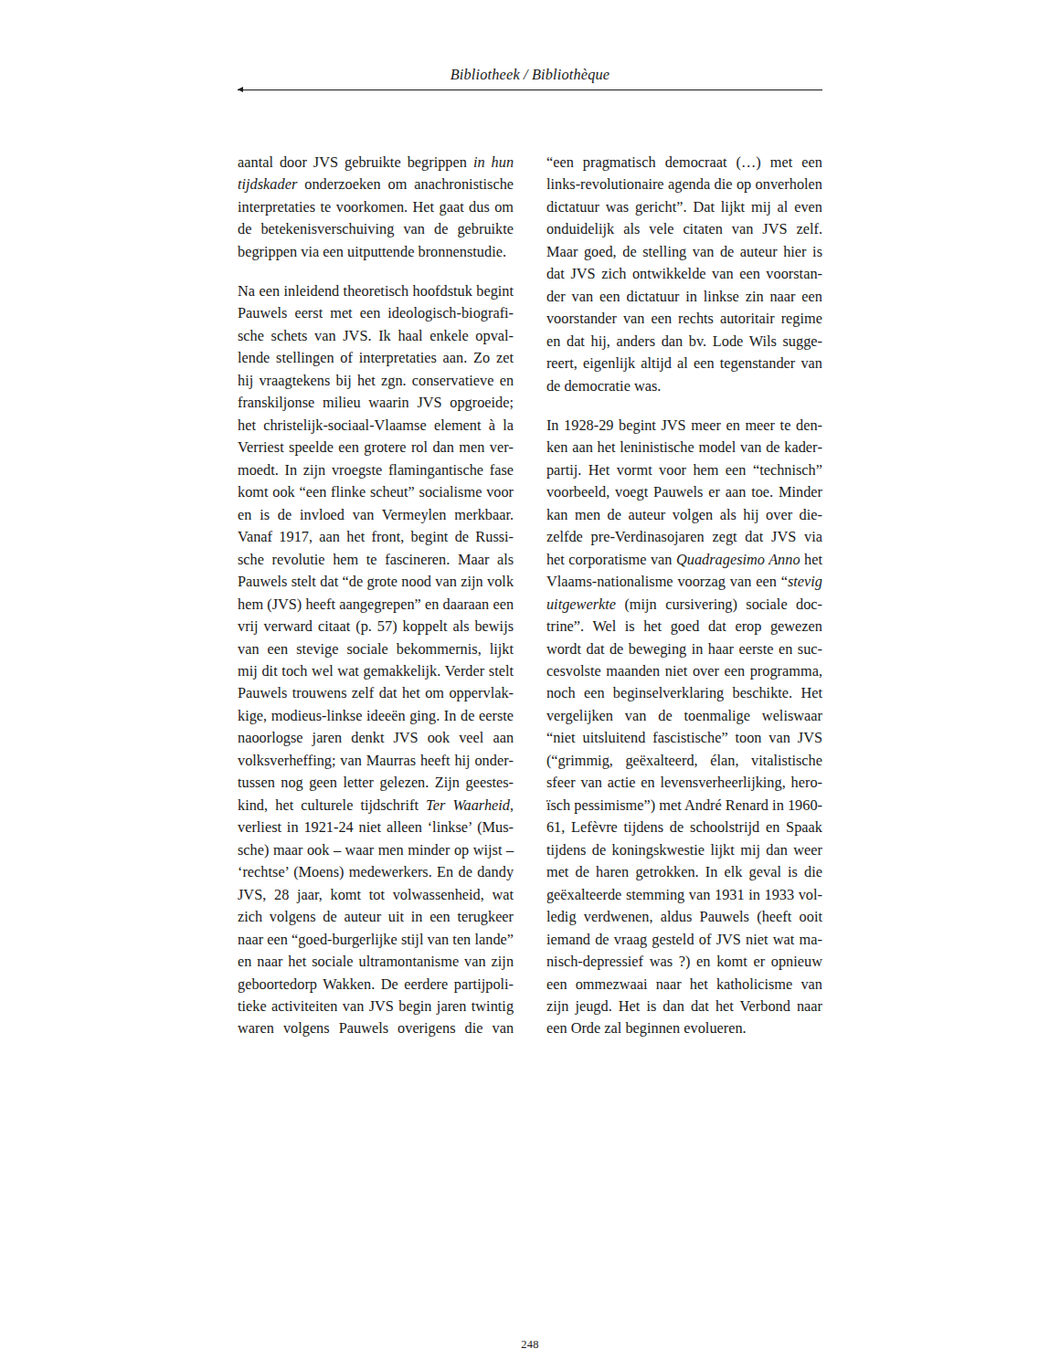Bibliotheek / Bibliothèque
aantal door JVS gebruikte begrippen in hun tijdskader onderzoeken om anachronistische interpretaties te voorkomen. Het gaat dus om de betekenisverschuiving van de gebruikte begrippen via een uitputtende bronnenstudie.
Na een inleidend theoretisch hoofdstuk begint Pauwels eerst met een ideologisch-biografische schets van JVS. Ik haal enkele opvallende stellingen of interpretaties aan. Zo zet hij vraagtekens bij het zgn. conservatieve en franskiljonse milieu waarin JVS opgroeide; het christelijk-sociaal-Vlaamse element à la Verriest speelde een grotere rol dan men vermoedt. In zijn vroegste flamingantische fase komt ook “een flinke scheut” socialisme voor en is de invloed van Vermeylen merkbaar. Vanaf 1917, aan het front, begint de Russische revolutie hem te fascineren. Maar als Pauwels stelt dat “de grote nood van zijn volk hem (JVS) heeft aangegrepen” en daaraan een vrij verward citaat (p. 57) koppelt als bewijs van een stevige sociale bekommernis, lijkt mij dit toch wel wat gemakkelijk. Verder stelt Pauwels trouwens zelf dat het om oppervlakkige, modieus-linkse ideeën ging. In de eerste naoorlogse jaren denkt JVS ook veel aan volksverheffing; van Maurras heeft hij ondertussen nog geen letter gelezen. Zijn geesteskind, het culturele tijdschrift Ter Waarheid, verliest in 1921-24 niet alleen ‘linkse’ (Mussche) maar ook – waar men minder op wijst – ‘rechtse’ (Moens) medewerkers. En de dandy JVS, 28 jaar, komt tot volwassenheid, wat zich volgens de auteur uit in een terugkeer naar een “goed-burgerlijke stijl van ten lande” en naar het sociale ultramontanisme van zijn geboortedorp Wakken. De eerdere partijpolitieke activiteiten van JVS begin jaren twintig waren volgens Pauwels overigens die van “een pragmatisch democraat (…) met een links-revolutionaire agenda die op onverholen dictatuur was gericht”. Dat lijkt mij al even onduidelijk als vele citaten van JVS zelf. Maar goed, de stelling van de auteur hier is dat JVS zich ontwikkelde van een voorstander van een dictatuur in linkse zin naar een voorstander van een rechts autoritair regime en dat hij, anders dan bv. Lode Wils suggereert, eigenlijk altijd al een tegenstander van de democratie was.
In 1928-29 begint JVS meer en meer te denken aan het leninistische model van de kaderpartij. Het vormt voor hem een “technisch” voorbeeld, voegt Pauwels er aan toe. Minder kan men de auteur volgen als hij over diezelfde pre-Verdinasojaren zegt dat JVS via het corporatisme van Quadragesimo Anno het Vlaams-nationalisme voorzag van een “stevig uitgewerkte (mijn cursivering) sociale doctrine”. Wel is het goed dat erop gewezen wordt dat de beweging in haar eerste en succesvolste maanden niet over een programma, noch een beginselverklaring beschikte. Het vergelijken van de toenmalige weliswaar “niet uitsluitend fascistische” toon van JVS (“grimmig, geëxalteerd, élan, vitalistische sfeer van actie en levensverheerlijking, heroïsch pessimisme”) met André Renard in 1960-61, Lefèvre tijdens de schoolstrijd en Spaak tijdens de koningskwestie lijkt mij dan weer met de haren getrokken. In elk geval is die geëxalteerde stemming van 1931 in 1933 volledig verdwenen, aldus Pauwels (heeft ooit iemand de vraag gesteld of JVS niet wat manisch-depressief was ?) en komt er opnieuw een ommezwaai naar het katholicisme van zijn jeugd. Het is dan dat het Verbond naar een Orde zal beginnen evolueren.
248